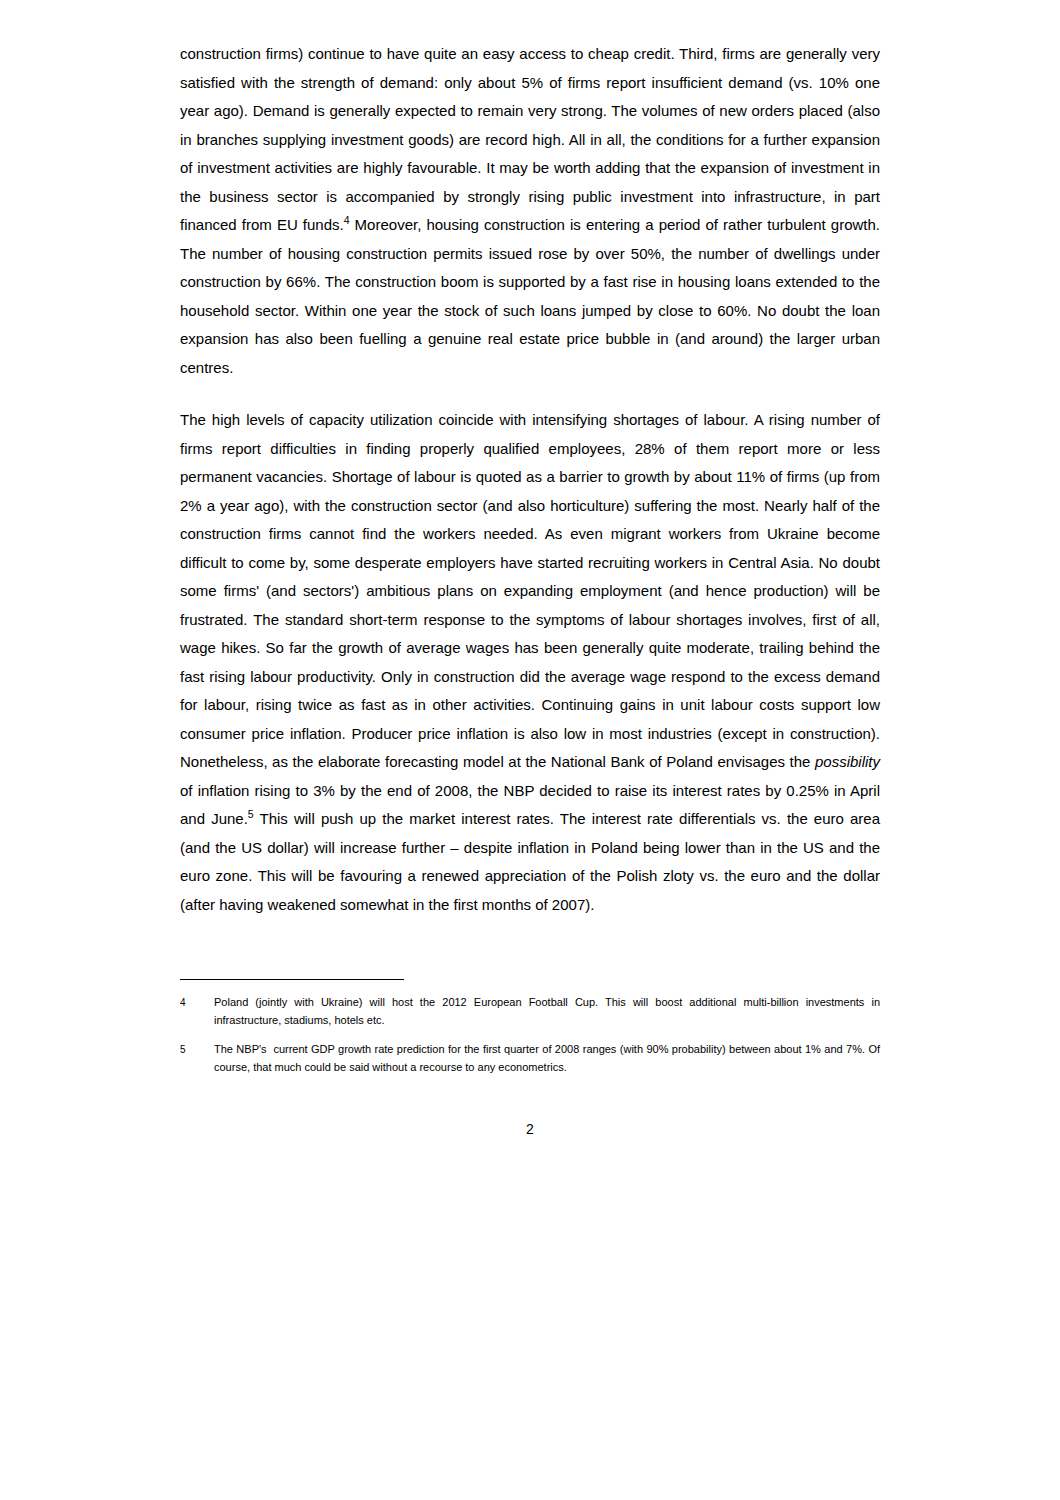construction firms) continue to have quite an easy access to cheap credit. Third, firms are generally very satisfied with the strength of demand: only about 5% of firms report insufficient demand (vs. 10% one year ago). Demand is generally expected to remain very strong. The volumes of new orders placed (also in branches supplying investment goods) are record high. All in all, the conditions for a further expansion of investment activities are highly favourable. It may be worth adding that the expansion of investment in the business sector is accompanied by strongly rising public investment into infrastructure, in part financed from EU funds.4 Moreover, housing construction is entering a period of rather turbulent growth. The number of housing construction permits issued rose by over 50%, the number of dwellings under construction by 66%. The construction boom is supported by a fast rise in housing loans extended to the household sector. Within one year the stock of such loans jumped by close to 60%. No doubt the loan expansion has also been fuelling a genuine real estate price bubble in (and around) the larger urban centres.
The high levels of capacity utilization coincide with intensifying shortages of labour. A rising number of firms report difficulties in finding properly qualified employees, 28% of them report more or less permanent vacancies. Shortage of labour is quoted as a barrier to growth by about 11% of firms (up from 2% a year ago), with the construction sector (and also horticulture) suffering the most. Nearly half of the construction firms cannot find the workers needed. As even migrant workers from Ukraine become difficult to come by, some desperate employers have started recruiting workers in Central Asia. No doubt some firms' (and sectors') ambitious plans on expanding employment (and hence production) will be frustrated. The standard short-term response to the symptoms of labour shortages involves, first of all, wage hikes. So far the growth of average wages has been generally quite moderate, trailing behind the fast rising labour productivity. Only in construction did the average wage respond to the excess demand for labour, rising twice as fast as in other activities. Continuing gains in unit labour costs support low consumer price inflation. Producer price inflation is also low in most industries (except in construction). Nonetheless, as the elaborate forecasting model at the National Bank of Poland envisages the possibility of inflation rising to 3% by the end of 2008, the NBP decided to raise its interest rates by 0.25% in April and June.5 This will push up the market interest rates. The interest rate differentials vs. the euro area (and the US dollar) will increase further – despite inflation in Poland being lower than in the US and the euro zone. This will be favouring a renewed appreciation of the Polish zloty vs. the euro and the dollar (after having weakened somewhat in the first months of 2007).
4
Poland (jointly with Ukraine) will host the 2012 European Football Cup. This will boost additional multi-billion investments in infrastructure, stadiums, hotels etc.
5
The NBP's current GDP growth rate prediction for the first quarter of 2008 ranges (with 90% probability) between about 1% and 7%. Of course, that much could be said without a recourse to any econometrics.
2